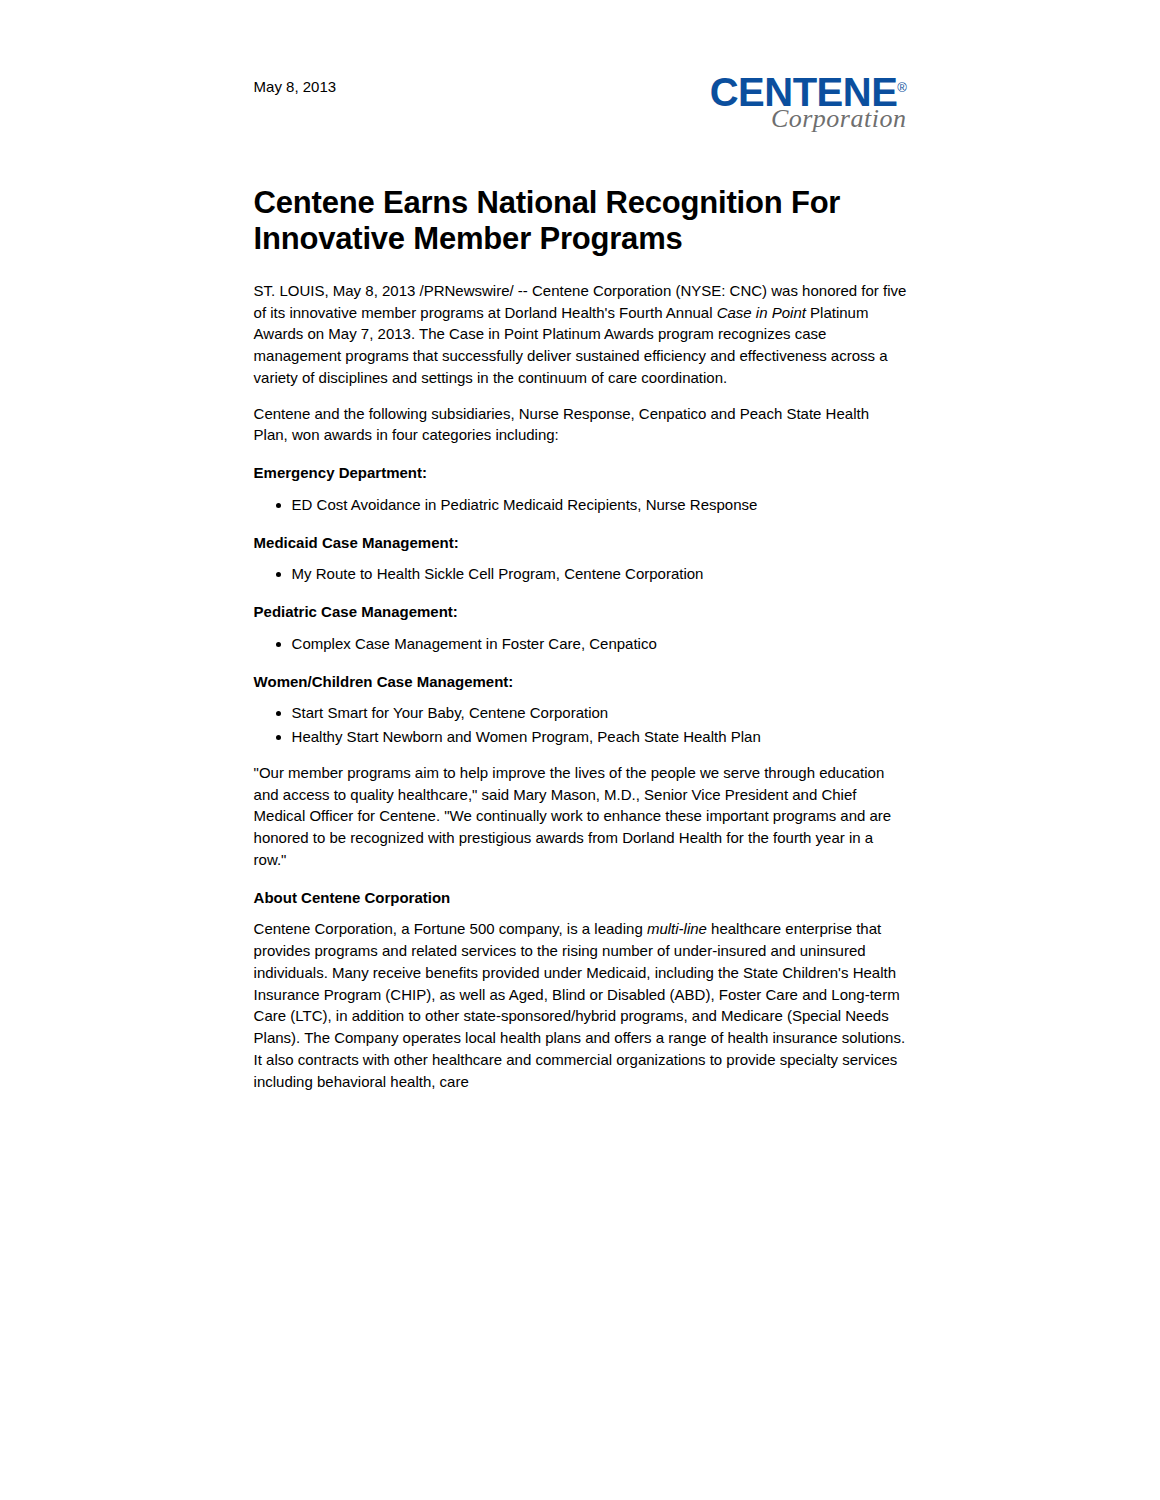May 8, 2013
CENTENE® Corporation
Centene Earns National Recognition For
Innovative Member Programs
ST. LOUIS, May 8, 2013 /PRNewswire/ -- Centene Corporation (NYSE: CNC) was honored for five of its innovative member programs at Dorland Health's Fourth Annual Case in Point Platinum Awards on May 7, 2013. The Case in Point Platinum Awards program recognizes case management programs that successfully deliver sustained efficiency and effectiveness across a variety of disciplines and settings in the continuum of care coordination.
Centene and the following subsidiaries, Nurse Response, Cenpatico and Peach State Health Plan, won awards in four categories including:
Emergency Department:
ED Cost Avoidance in Pediatric Medicaid Recipients, Nurse Response
Medicaid Case Management:
My Route to Health Sickle Cell Program, Centene Corporation
Pediatric Case Management:
Complex Case Management in Foster Care, Cenpatico
Women/Children Case Management:
Start Smart for Your Baby, Centene Corporation
Healthy Start Newborn and Women Program, Peach State Health Plan
"Our member programs aim to help improve the lives of the people we serve through education and access to quality healthcare," said Mary Mason, M.D., Senior Vice President and Chief Medical Officer for Centene. "We continually work to enhance these important programs and are honored to be recognized with prestigious awards from Dorland Health for the fourth year in a row."
About Centene Corporation
Centene Corporation, a Fortune 500 company, is a leading multi-line healthcare enterprise that provides programs and related services to the rising number of under-insured and uninsured individuals. Many receive benefits provided under Medicaid, including the State Children's Health Insurance Program (CHIP), as well as Aged, Blind or Disabled (ABD), Foster Care and Long-term Care (LTC), in addition to other state-sponsored/hybrid programs, and Medicare (Special Needs Plans). The Company operates local health plans and offers a range of health insurance solutions. It also contracts with other healthcare and commercial organizations to provide specialty services including behavioral health, care